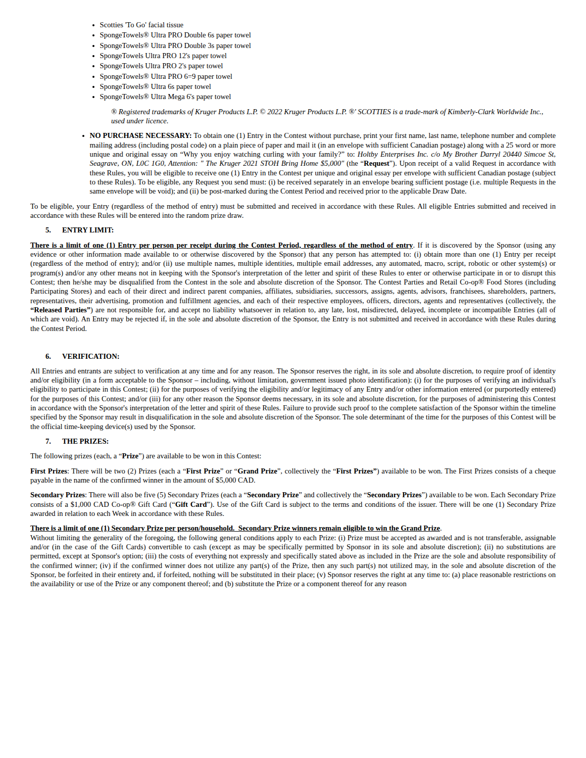Scotties 'To Go' facial tissue
SpongeTowels® Ultra PRO Double 6s paper towel
SpongeTowels® Ultra PRO Double 3s paper towel
SpongeTowels Ultra PRO 12's paper towel
SpongeTowels Ultra PRO 2's paper towel
SpongeTowels® Ultra PRO 6=9 paper towel
SpongeTowels® Ultra 6s paper towel
SpongeTowels® Ultra Mega 6's paper towel
® Registered trademarks of Kruger Products L.P. © 2022 Kruger Products L.P. ®' SCOTTIES is a trade-mark of Kimberly-Clark Worldwide Inc., used under licence.
NO PURCHASE NECESSARY: To obtain one (1) Entry in the Contest without purchase, print your first name, last name, telephone number and complete mailing address (including postal code) on a plain piece of paper and mail it (in an envelope with sufficient Canadian postage) along with a 25 word or more unique and original essay on “Why you enjoy watching curling with your family?” to: Holtby Enterprises Inc. c/o My Brother Darryl 20440 Simcoe St, Seagrave, ON, L0C 1G0, Attention: " The Kruger 2021 STOH Bring Home $5,000" (the “Request”). Upon receipt of a valid Request in accordance with these Rules, you will be eligible to receive one (1) Entry in the Contest per unique and original essay per envelope with sufficient Canadian postage (subject to these Rules). To be eligible, any Request you send must: (i) be received separately in an envelope bearing sufficient postage (i.e. multiple Requests in the same envelope will be void); and (ii) be post-marked during the Contest Period and received prior to the applicable Draw Date.
To be eligible, your Entry (regardless of the method of entry) must be submitted and received in accordance with these Rules. All eligible Entries submitted and received in accordance with these Rules will be entered into the random prize draw.
5. ENTRY LIMIT:
There is a limit of one (1) Entry per person per receipt during the Contest Period, regardless of the method of entry. If it is discovered by the Sponsor (using any evidence or other information made available to or otherwise discovered by the Sponsor) that any person has attempted to: (i) obtain more than one (1) Entry per receipt (regardless of the method of entry); and/or (ii) use multiple names, multiple identities, multiple email addresses, any automated, macro, script, robotic or other system(s) or program(s) and/or any other means not in keeping with the Sponsor's interpretation of the letter and spirit of these Rules to enter or otherwise participate in or to disrupt this Contest; then he/she may be disqualified from the Contest in the sole and absolute discretion of the Sponsor. The Contest Parties and Retail Co-op® Food Stores (including Participating Stores) and each of their direct and indirect parent companies, affiliates, subsidiaries, successors, assigns, agents, advisors, franchisees, shareholders, partners, representatives, their advertising, promotion and fulfillment agencies, and each of their respective employees, officers, directors, agents and representatives (collectively, the “Released Parties”) are not responsible for, and accept no liability whatsoever in relation to, any late, lost, misdirected, delayed, incomplete or incompatible Entries (all of which are void). An Entry may be rejected if, in the sole and absolute discretion of the Sponsor, the Entry is not submitted and received in accordance with these Rules during the Contest Period.
6. VERIFICATION:
All Entries and entrants are subject to verification at any time and for any reason. The Sponsor reserves the right, in its sole and absolute discretion, to require proof of identity and/or eligibility (in a form acceptable to the Sponsor – including, without limitation, government issued photo identification): (i) for the purposes of verifying an individual's eligibility to participate in this Contest; (ii) for the purposes of verifying the eligibility and/or legitimacy of any Entry and/or other information entered (or purportedly entered) for the purposes of this Contest; and/or (iii) for any other reason the Sponsor deems necessary, in its sole and absolute discretion, for the purposes of administering this Contest in accordance with the Sponsor's interpretation of the letter and spirit of these Rules. Failure to provide such proof to the complete satisfaction of the Sponsor within the timeline specified by the Sponsor may result in disqualification in the sole and absolute discretion of the Sponsor. The sole determinant of the time for the purposes of this Contest will be the official time-keeping device(s) used by the Sponsor.
7. THE PRIZES:
The following prizes (each, a “Prize”) are available to be won in this Contest:
First Prizes: There will be two (2) Prizes (each a “First Prize” or “Grand Prize”, collectively the “First Prizes”) available to be won. The First Prizes consists of a cheque payable in the name of the confirmed winner in the amount of $5,000 CAD.
Secondary Prizes: There will also be five (5) Secondary Prizes (each a “Secondary Prize” and collectively the “Secondary Prizes”) available to be won. Each Secondary Prize consists of a $1,000 CAD Co-op® Gift Card (“Gift Card”). Use of the Gift Card is subject to the terms and conditions of the issuer. There will be one (1) Secondary Prize awarded in relation to each Week in accordance with these Rules.
There is a limit of one (1) Secondary Prize per person/household. Secondary Prize winners remain eligible to win the Grand Prize.
Without limiting the generality of the foregoing, the following general conditions apply to each Prize: (i) Prize must be accepted as awarded and is not transferable, assignable and/or (in the case of the Gift Cards) convertible to cash (except as may be specifically permitted by Sponsor in its sole and absolute discretion); (ii) no substitutions are permitted, except at Sponsor's option; (iii) the costs of everything not expressly and specifically stated above as included in the Prize are the sole and absolute responsibility of the confirmed winner; (iv) if the confirmed winner does not utilize any part(s) of the Prize, then any such part(s) not utilized may, in the sole and absolute discretion of the Sponsor, be forfeited in their entirety and, if forfeited, nothing will be substituted in their place; (v) Sponsor reserves the right at any time to: (a) place reasonable restrictions on the availability or use of the Prize or any component thereof; and (b) substitute the Prize or a component thereof for any reason